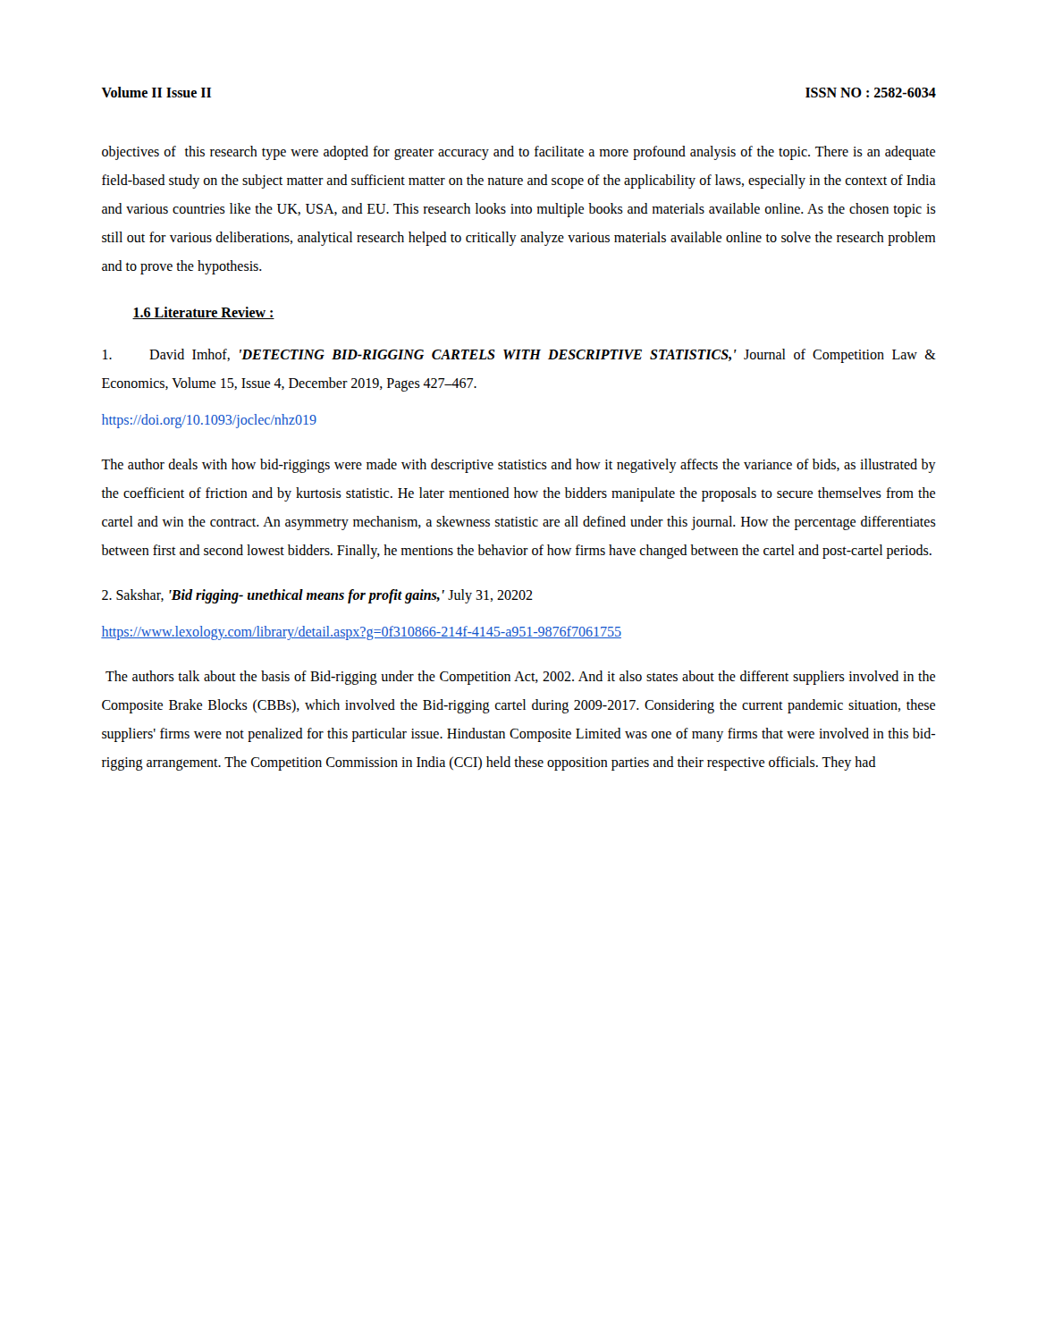Volume II Issue II ISSN NO : 2582-6034
objectives of this research type were adopted for greater accuracy and to facilitate a more profound analysis of the topic. There is an adequate field-based study on the subject matter and sufficient matter on the nature and scope of the applicability of laws, especially in the context of India and various countries like the UK, USA, and EU. This research looks into multiple books and materials available online. As the chosen topic is still out for various deliberations, analytical research helped to critically analyze various materials available online to solve the research problem and to prove the hypothesis.
1.6 Literature Review :
1. David Imhof, 'DETECTING BID-RIGGING CARTELS WITH DESCRIPTIVE STATISTICS,' Journal of Competition Law & Economics, Volume 15, Issue 4, December 2019, Pages 427–467.
https://doi.org/10.1093/joclec/nhz019
The author deals with how bid-riggings were made with descriptive statistics and how it negatively affects the variance of bids, as illustrated by the coefficient of friction and by kurtosis statistic. He later mentioned how the bidders manipulate the proposals to secure themselves from the cartel and win the contract. An asymmetry mechanism, a skewness statistic are all defined under this journal. How the percentage differentiates between first and second lowest bidders. Finally, he mentions the behavior of how firms have changed between the cartel and post-cartel periods.
2. Sakshar, 'Bid rigging- unethical means for profit gains,' July 31, 20202
https://www.lexology.com/library/detail.aspx?g=0f310866-214f-4145-a951-9876f7061755
The authors talk about the basis of Bid-rigging under the Competition Act, 2002. And it also states about the different suppliers involved in the Composite Brake Blocks (CBBs), which involved the Bid-rigging cartel during 2009-2017. Considering the current pandemic situation, these suppliers' firms were not penalized for this particular issue. Hindustan Composite Limited was one of many firms that were involved in this bid-rigging arrangement. The Competition Commission in India (CCI) held these opposition parties and their respective officials. They had